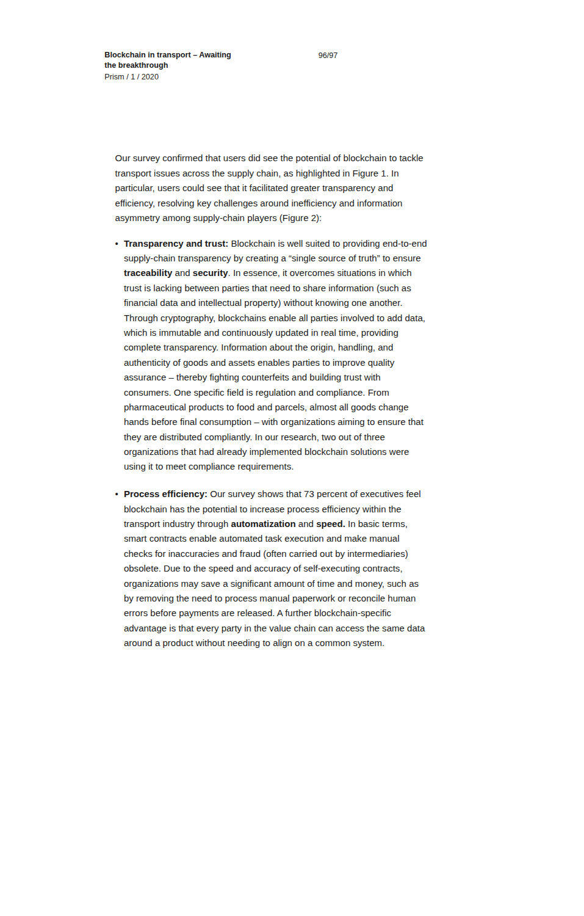Blockchain in transport – Awaiting
the breakthrough
Prism / 1 / 2020
96/97
Our survey confirmed that users did see the potential of blockchain to tackle transport issues across the supply chain, as highlighted in Figure 1. In particular, users could see that it facilitated greater transparency and efficiency, resolving key challenges around inefficiency and information asymmetry among supply-chain players (Figure 2):
Transparency and trust: Blockchain is well suited to providing end-to-end supply-chain transparency by creating a “single source of truth” to ensure traceability and security. In essence, it overcomes situations in which trust is lacking between parties that need to share information (such as financial data and intellectual property) without knowing one another. Through cryptography, blockchains enable all parties involved to add data, which is immutable and continuously updated in real time, providing complete transparency. Information about the origin, handling, and authenticity of goods and assets enables parties to improve quality assurance – thereby fighting counterfeits and building trust with consumers. One specific field is regulation and compliance. From pharmaceutical products to food and parcels, almost all goods change hands before final consumption – with organizations aiming to ensure that they are distributed compliantly. In our research, two out of three organizations that had already implemented blockchain solutions were using it to meet compliance requirements.
Process efficiency: Our survey shows that 73 percent of executives feel blockchain has the potential to increase process efficiency within the transport industry through automatization and speed. In basic terms, smart contracts enable automated task execution and make manual checks for inaccuracies and fraud (often carried out by intermediaries) obsolete. Due to the speed and accuracy of self-executing contracts, organizations may save a significant amount of time and money, such as by removing the need to process manual paperwork or reconcile human errors before payments are released. A further blockchain-specific advantage is that every party in the value chain can access the same data around a product without needing to align on a common system.